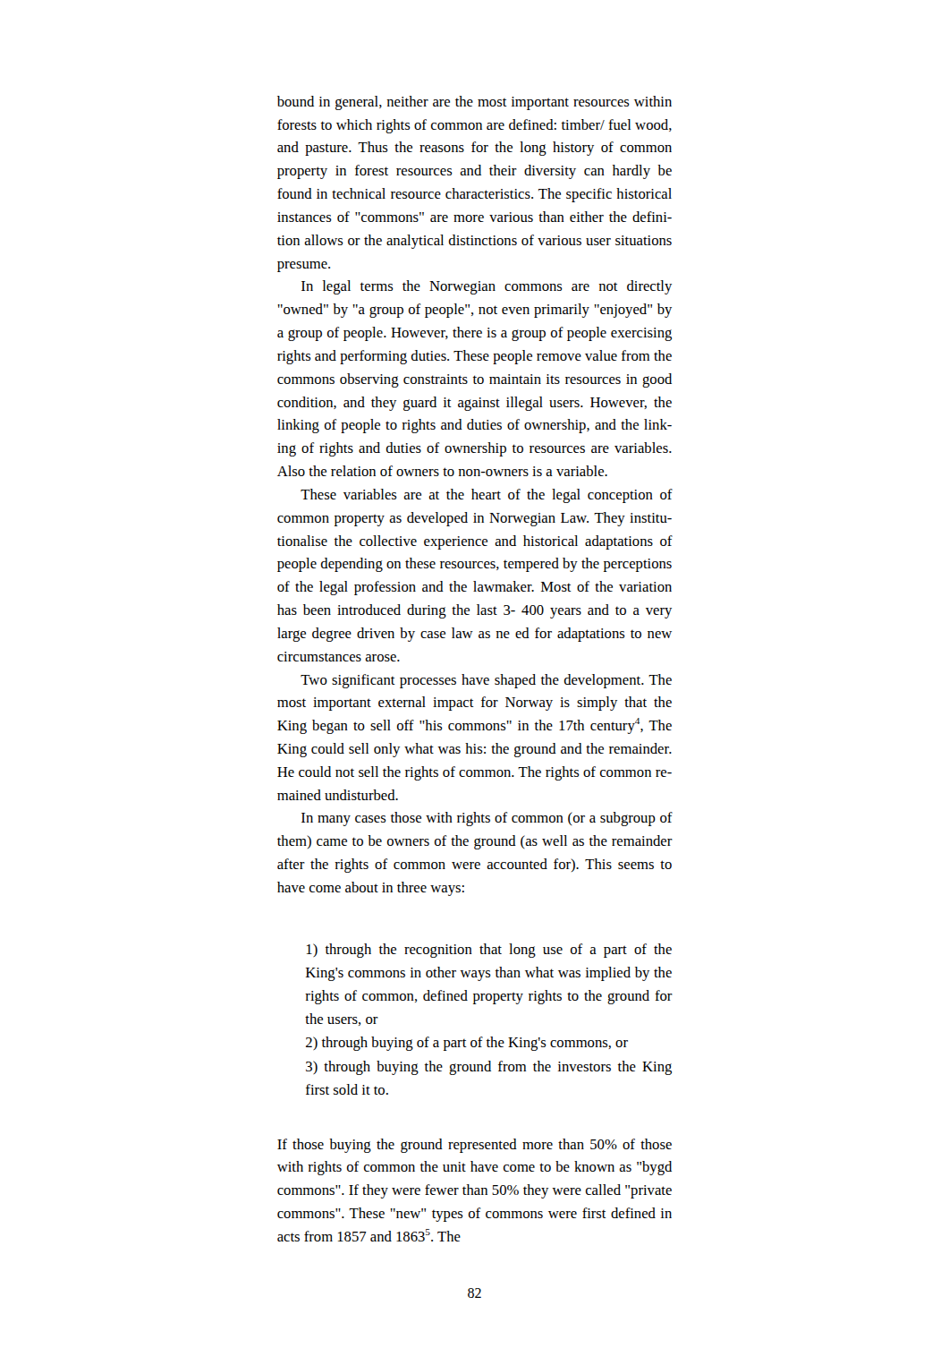bound in general, neither are the most important resources within forests to which rights of common are defined: timber/ fuel wood, and pasture. Thus the reasons for the long history of common property in forest resources and their diversity can hardly be found in technical resource characteristics. The specific historical instances of "commons" are more various than either the definition allows or the analytical distinctions of various user situations presume.
In legal terms the Norwegian commons are not directly "owned" by "a group of people", not even primarily "enjoyed" by a group of people. However, there is a group of people exercising rights and performing duties. These people remove value from the commons observing constraints to maintain its resources in good condition, and they guard it against illegal users. However, the linking of people to rights and duties of ownership, and the linking of rights and duties of ownership to resources are variables. Also the relation of owners to non-owners is a variable.
These variables are at the heart of the legal conception of common property as developed in Norwegian Law. They institutionalise the collective experience and historical adaptations of people depending on these resources, tempered by the perceptions of the legal profession and the lawmaker. Most of the variation has been introduced during the last 3- 400 years and to a very large degree driven by case law as ne ed for adaptations to new circumstances arose.
Two significant processes have shaped the development. The most important external impact for Norway is simply that the King began to sell off "his commons" in the 17th century4, The King could sell only what was his: the ground and the remainder. He could not sell the rights of common. The rights of common remained undisturbed.
In many cases those with rights of common (or a subgroup of them) came to be owners of the ground (as well as the remainder after the rights of common were accounted for). This seems to have come about in three ways:
1) through the recognition that long use of a part of the King's commons in other ways than what was implied by the rights of common, defined property rights to the ground for the users, or
2) through buying of a part of the King's commons, or
3) through buying the ground from the investors the King first sold it to.
If those buying the ground represented more than 50% of those with rights of common the unit have come to be known as "bygd commons". If they were fewer than 50% they were called "private commons". These "new" types of commons were first defined in acts from 1857 and 18635. The
82